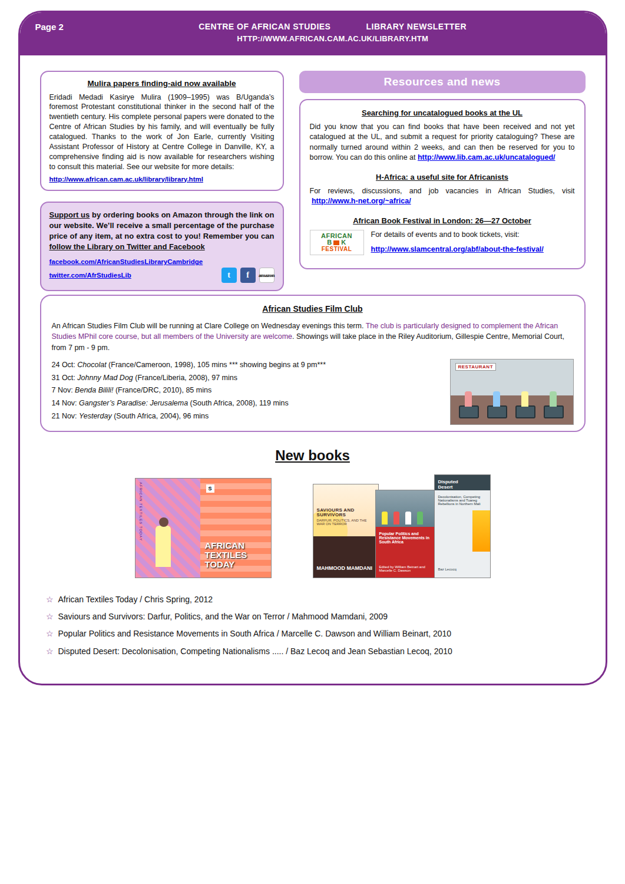Page 2
CENTRE OF AFRICAN STUDIES LIBRARY NEWSLETTER
HTTP://WWW.AFRICAN.CAM.AC.UK/LIBRARY.HTM
Mulira papers finding-aid now available
Eridadi Medadi Kasirye Mulira (1909–1995) was B/Uganda’s foremost Protestant constitutional thinker in the second half of the twentieth century. His complete personal papers were donated to the Centre of African Studies by his family, and will eventually be fully catalogued. Thanks to the work of Jon Earle, currently Visiting Assistant Professor of History at Centre College in Danville, KY, a comprehensive finding aid is now available for researchers wishing to consult this material. See our website for more details:
http://www.african.cam.ac.uk/library/library.html
Support us by ordering books on Amazon through the link on our website. We’ll receive a small percentage of the purchase price of any item, at no extra cost to you! Remember you can follow the Library on Twitter and Facebook
facebook.com/AfricanStudiesLibraryCambridge
twitter.com/AfrStudiesLib
t f amazon
Resources and news
Searching for uncatalogued books at the UL
Did you know that you can find books that have been received and not yet catalogued at the UL, and submit a request for priority cataloguing? These are normally turned around within 2 weeks, and can then be reserved for you to borrow. You can do this online at http://www.lib.cam.ac.uk/uncatalogued/
H-Africa: a useful site for Africanists
For reviews, discussions, and job vacancies in African Studies, visit http://www.h-net.org/~africa/
African Book Festival in London: 26—27 October
AFRICAN
B K
FESTIVAL
For details of events and to book tickets, visit:
http://www.slamcentral.org/abf/about-the-festival/
African Studies Film Club
An African Studies Film Club will be running at Clare College on Wednesday evenings this term. The club is particularly designed to complement the African Studies MPhil core course, but all members of the University are welcome. Showings will take place in the Riley Auditorium, Gillespie Centre, Memorial Court, from 7 pm - 9 pm.
24 Oct: Chocolat (France/Cameroon, 1998), 105 mins *** showing begins at 9 pm***
31 Oct: Johnny Mad Dog (France/Liberia, 2008), 97 mins
7 Nov: Benda Bilili! (France/DRC, 2010), 85 mins
14 Nov: Gangster’s Paradise: Jerusalema (South Africa, 2008), 119 mins
21 Nov: Yesterday (South Africa, 2004), 96 mins
RESTAURANT
New books
AFRICAN TEXTILES TODAY
S AFRICAN
TEXTILES
TODAY
SAVIOURS AND SURVIVORS DARFUR, POLITICS, AND THE WAR ON TERROR MAHMOOD MAMDANI
Popular Politics and Resistance Movements in South Africa Edited by William Beinart and Marcelle C. Dawson
Disputed
Desert Decolonisation, Competing Nationalisms and Tuareg Rebellions in Northern Mali Baz Lecocq
African Textiles Today / Chris Spring, 2012
Saviours and Survivors: Darfur, Politics, and the War on Terror / Mahmood Mamdani, 2009
Popular Politics and Resistance Movements in South Africa / Marcelle C. Dawson and William Beinart, 2010
Disputed Desert: Decolonisation, Competing Nationalisms ..... / Baz Lecoq and Jean Sebastian Lecoq, 2010